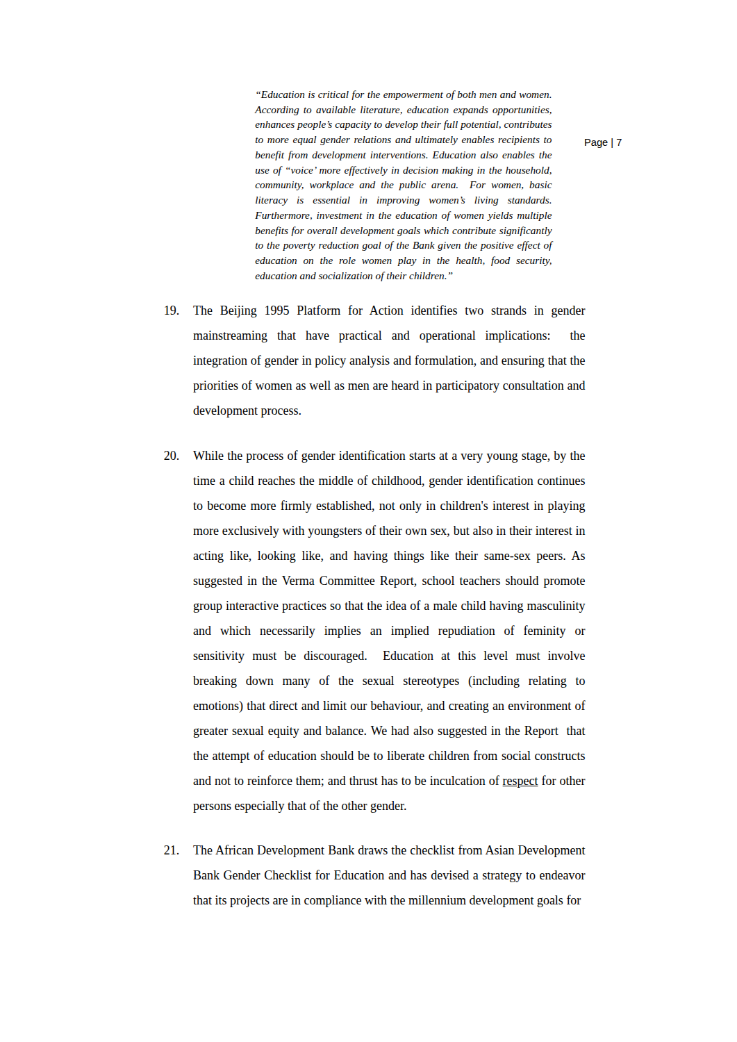Page | 7
“Education is critical for the empowerment of both men and women. According to available literature, education expands opportunities, enhances people’s capacity to develop their full potential, contributes to more equal gender relations and ultimately enables recipients to benefit from development interventions. Education also enables the use of “voice’ more effectively in decision making in the household, community, workplace and the public arena. For women, basic literacy is essential in improving women’s living standards. Furthermore, investment in the education of women yields multiple benefits for overall development goals which contribute significantly to the poverty reduction goal of the Bank given the positive effect of education on the role women play in the health, food security, education and socialization of their children.”
The Beijing 1995 Platform for Action identifies two strands in gender mainstreaming that have practical and operational implications: the integration of gender in policy analysis and formulation, and ensuring that the priorities of women as well as men are heard in participatory consultation and development process.
While the process of gender identification starts at a very young stage, by the time a child reaches the middle of childhood, gender identification continues to become more firmly established, not only in children's interest in playing more exclusively with youngsters of their own sex, but also in their interest in acting like, looking like, and having things like their same-sex peers. As suggested in the Verma Committee Report, school teachers should promote group interactive practices so that the idea of a male child having masculinity and which necessarily implies an implied repudiation of feminity or sensitivity must be discouraged. Education at this level must involve breaking down many of the sexual stereotypes (including relating to emotions) that direct and limit our behaviour, and creating an environment of greater sexual equity and balance. We had also suggested in the Report that the attempt of education should be to liberate children from social constructs and not to reinforce them; and thrust has to be inculcation of respect for other persons especially that of the other gender.
The African Development Bank draws the checklist from Asian Development Bank Gender Checklist for Education and has devised a strategy to endeavor that its projects are in compliance with the millennium development goals for